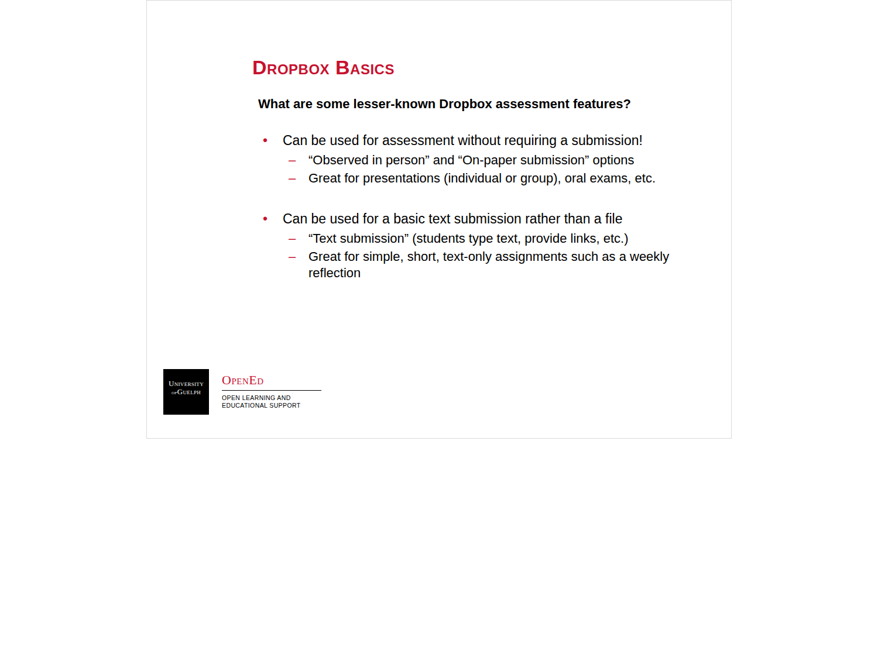Dropbox Basics
What are some lesser-known Dropbox assessment features?
Can be used for assessment without requiring a submission!
“Observed in person” and “On-paper submission” options
Great for presentations (individual or group), oral exams, etc.
Can be used for a basic text submission rather than a file
“Text submission” (students type text, provide links, etc.)
Great for simple, short, text-only assignments such as a weekly reflection
University of Guelph
OpenEd
OPEN LEARNING AND
EDUCATIONAL SUPPORT